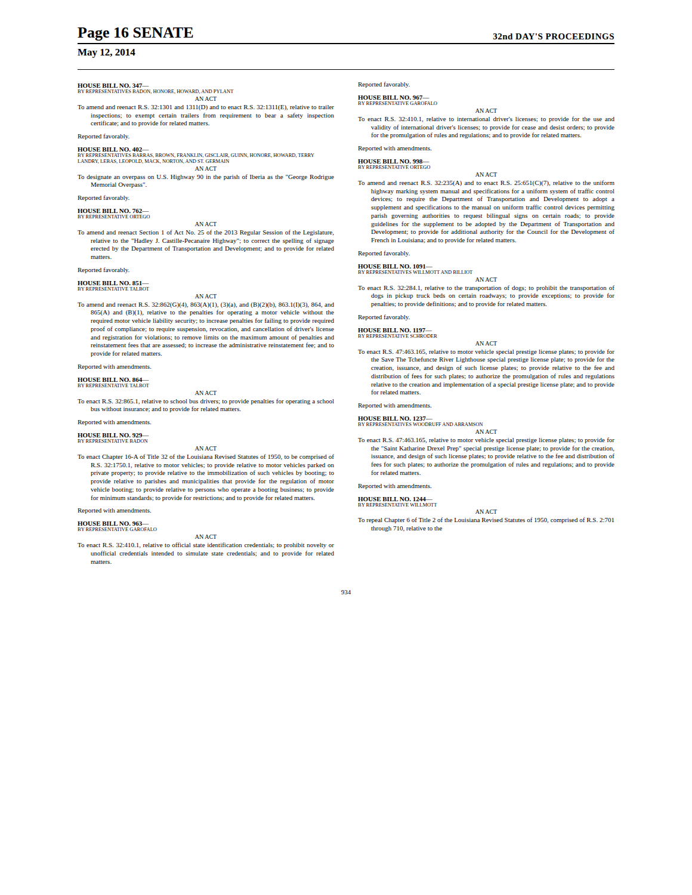Page 16 SENATE
32nd DAY'S PROCEEDINGS
May 12, 2014
HOUSE BILL NO. 347—
BY REPRESENTATIVES BADON, HONORE, HOWARD, AND PYLANT
AN ACT
To amend and reenact R.S. 32:1301 and 1311(D) and to enact R.S. 32:1311(E), relative to trailer inspections; to exempt certain trailers from requirement to bear a safety inspection certificate; and to provide for related matters.
Reported favorably.
HOUSE BILL NO. 402—
BY REPRESENTATIVES BARRAS, BROWN, FRANKLIN, GISCLAIR, GUINN, HONORE, HOWARD, TERRY LANDRY, LEBAS, LEOPOLD, MACK, NORTON, AND ST. GERMAIN
AN ACT
To designate an overpass on U.S. Highway 90 in the parish of Iberia as the "George Rodrigue Memorial Overpass".
Reported favorably.
HOUSE BILL NO. 762—
BY REPRESENTATIVE ORTEGO
AN ACT
To amend and reenact Section 1 of Act No. 25 of the 2013 Regular Session of the Legislature, relative to the "Hadley J. Castille-Pecanaire Highway"; to correct the spelling of signage erected by the Department of Transportation and Development; and to provide for related matters.
Reported favorably.
HOUSE BILL NO. 851—
BY REPRESENTATIVE TALBOT
AN ACT
To amend and reenact R.S. 32:862(G)(4), 863(A)(1), (3)(a), and (B)(2)(b), 863.1(I)(3), 864, and 865(A) and (B)(1), relative to the penalties for operating a motor vehicle without the required motor vehicle liability security; to increase penalties for failing to provide required proof of compliance; to require suspension, revocation, and cancellation of driver's license and registration for violations; to remove limits on the maximum amount of penalties and reinstatement fees that are assessed; to increase the administrative reinstatement fee; and to provide for related matters.
Reported with amendments.
HOUSE BILL NO. 864—
BY REPRESENTATIVE TALBOT
AN ACT
To enact R.S. 32:865.1, relative to school bus drivers; to provide penalties for operating a school bus without insurance; and to provide for related matters.
Reported with amendments.
HOUSE BILL NO. 929—
BY REPRESENTATIVE BADON
AN ACT
To enact Chapter 16-A of Title 32 of the Louisiana Revised Statutes of 1950, to be comprised of R.S. 32:1750.1, relative to motor vehicles; to provide relative to motor vehicles parked on private property; to provide relative to the immobilization of such vehicles by booting; to provide relative to parishes and municipalities that provide for the regulation of motor vehicle booting; to provide relative to persons who operate a booting business; to provide for minimum standards; to provide for restrictions; and to provide for related matters.
Reported with amendments.
HOUSE BILL NO. 963—
BY REPRESENTATIVE GAROFALO
AN ACT
To enact R.S. 32:410.1, relative to official state identification credentials; to prohibit novelty or unofficial credentials intended to simulate state credentials; and to provide for related matters.
Reported favorably.
HOUSE BILL NO. 967—
BY REPRESENTATIVE GAROFALO
AN ACT
To enact R.S. 32:410.1, relative to international driver's licenses; to provide for the use and validity of international driver's licenses; to provide for cease and desist orders; to provide for the promulgation of rules and regulations; and to provide for related matters.
Reported with amendments.
HOUSE BILL NO. 998—
BY REPRESENTATIVE ORTEGO
AN ACT
To amend and reenact R.S. 32:235(A) and to enact R.S. 25:651(C)(7), relative to the uniform highway marking system manual and specifications for a uniform system of traffic control devices; to require the Department of Transportation and Development to adopt a supplement and specifications to the manual on uniform traffic control devices permitting parish governing authorities to request bilingual signs on certain roads; to provide guidelines for the supplement to be adopted by the Department of Transportation and Development; to provide for additional authority for the Council for the Development of French in Louisiana; and to provide for related matters.
Reported favorably.
HOUSE BILL NO. 1091—
BY REPRESENTATIVES WILLMOTT AND BILLIOT
AN ACT
To enact R.S. 32:284.1, relative to the transportation of dogs; to prohibit the transportation of dogs in pickup truck beds on certain roadways; to provide exceptions; to provide for penalties; to provide definitions; and to provide for related matters.
Reported favorably.
HOUSE BILL NO. 1197—
BY REPRESENTATIVE SCHRODER
AN ACT
To enact R.S. 47:463.165, relative to motor vehicle special prestige license plates; to provide for the Save The Tchefuncte River Lighthouse special prestige license plate; to provide for the creation, issuance, and design of such license plates; to provide relative to the fee and distribution of fees for such plates; to authorize the promulgation of rules and regulations relative to the creation and implementation of a special prestige license plate; and to provide for related matters.
Reported with amendments.
HOUSE BILL NO. 1237—
BY REPRESENTATIVES WOODRUFF AND ABRAMSON
AN ACT
To enact R.S. 47:463.165, relative to motor vehicle special prestige license plates; to provide for the "Saint Katharine Drexel Prep" special prestige license plate; to provide for the creation, issuance, and design of such license plates; to provide relative to the fee and distribution of fees for such plates; to authorize the promulgation of rules and regulations; and to provide for related matters.
Reported with amendments.
HOUSE BILL NO. 1244—
BY REPRESENTATIVE WILLMOTT
AN ACT
To repeal Chapter 6 of Title 2 of the Louisiana Revised Statutes of 1950, comprised of R.S. 2:701 through 710, relative to the
934